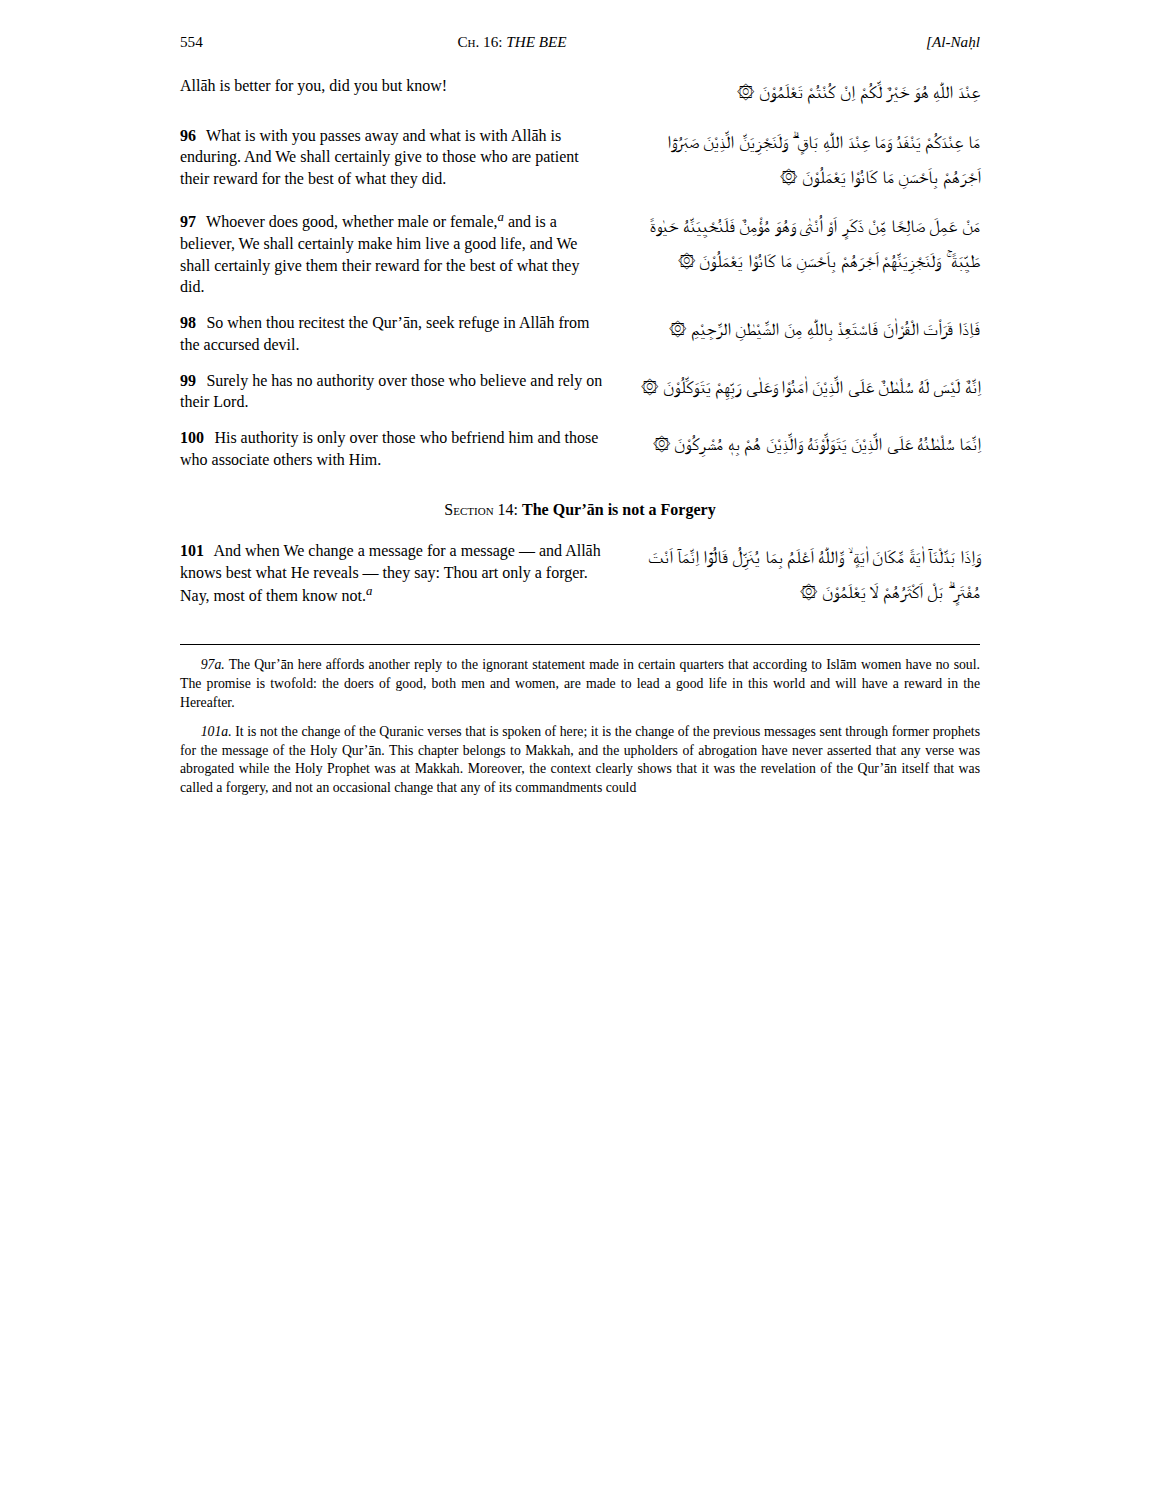554
Ch. 16: THE BEE
[Al-Naḥl
Allāh is better for you, did you but know!
عِنْدَ اللّٰهِ هُوَ خَيْرٌ لَّكُمْ اِنْ كُنْتُمْ تَعْلَمُوْنَ ۞
96 What is with you passes away and what is with Allāh is enduring. And We shall certainly give to those who are patient their reward for the best of what they did.
مَا عِنْدَكُمْ يَنْفَدُ وَمَا عِنْدَ اللّٰهِ بَاقٍ ۗ وَلَنَجْزِيَنَّ الَّذِيْنَ صَبَرُوْٓا اَجْرَهُمْ بِاَحْسَنِ مَا كَانُوْا يَعْمَلُوْنَ ۞
97 Whoever does good, whether male or female,a and is a believer, We shall certainly make him live a good life, and We shall certainly give them their reward for the best of what they did.
مَنْ عَمِلَ صَالِحًا مِّنْ ذَكَرٍ اَوْ اُنْثٰى وَهُوَ مُؤْمِنٌ فَلَنُحْيِيَنَّهُ حَيٰوةً طَيِّبَةً ۚ وَلَنَجْزِيَنَّهُمْ اَجْرَهُمْ بِاَحْسَنِ مَا كَانُوْا يَعْمَلُوْنَ ۞
98 So when thou recitest the Qur’ān, seek refuge in Allāh from the accursed devil.
فَاِذَا قَرَاْتَ الْقُرْاٰنَ فَاسْتَعِذْ بِاللّٰهِ مِنَ الشَّيْطٰنِ الرَّجِيْمِ ۞
99 Surely he has no authority over those who believe and rely on their Lord.
اِنَّهٌ لَيْسَ لَهُ سُلْطٰنٌ عَلَى الَّذِيْنَ اٰمَنُوْا وَعَلٰى رَبِّهِمْ يَتَوَكَّلُوْنَ ۞
100 His authority is only over those who befriend him and those who associate others with Him.
اِنَّمَا سُلْطٰنُهُ عَلَى الَّذِيْنَ يَتَوَلَّوْنَهُ وَالَّذِيْنَ هُمْ بِهٖ مُشْرِكُوْنَ ۞
Section 14: The Qur’ān is not a Forgery
101 And when We change a message for a message — and Allāh knows best what He reveals — they say: Thou art only a forger. Nay, most of them know not.a
وَاِذَا بَدَّلْنَآ اٰيَةً مَّكَانَ اٰيَةٍ ۙ وَّاللّٰهُ اَعْلَمُ بِمَا يُنَزِّلُ قَالُوْٓا اِنَّمَآ اَنْتَ مُفْتَرٍ ۗ بَلْ اَكْثَرُهُمْ لَا يَعْلَمُوْنَ ۞
97a. The Qur’ān here affords another reply to the ignorant statement made in certain quarters that according to Islām women have no soul. The promise is twofold: the doers of good, both men and women, are made to lead a good life in this world and will have a reward in the Hereafter.
101a. It is not the change of the Quranic verses that is spoken of here; it is the change of the previous messages sent through former prophets for the message of the Holy Qur’ān. This chapter belongs to Makkah, and the upholders of abrogation have never asserted that any verse was abrogated while the Holy Prophet was at Makkah. Moreover, the context clearly shows that it was the revelation of the Qur’ān itself that was called a forgery, and not an occasional change that any of its commandments could